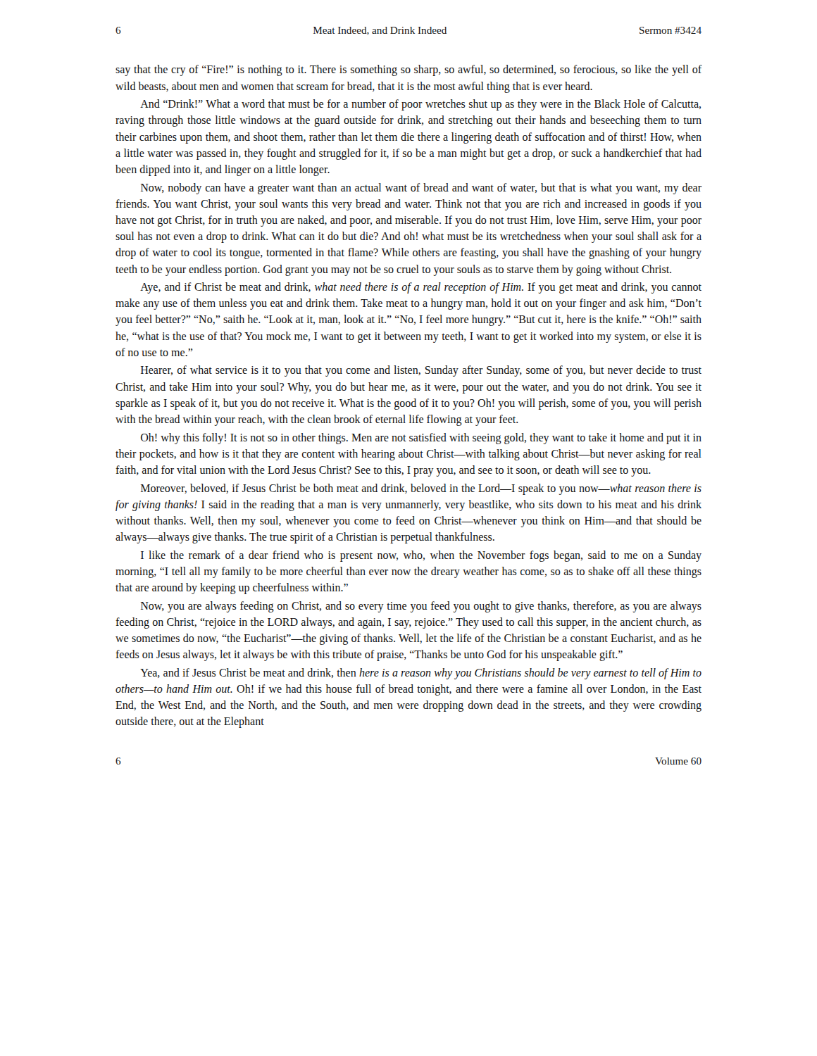6 Meat Indeed, and Drink Indeed Sermon #3424
say that the cry of “Fire!” is nothing to it. There is something so sharp, so awful, so determined, so ferocious, so like the yell of wild beasts, about men and women that scream for bread, that it is the most awful thing that is ever heard.
And “Drink!” What a word that must be for a number of poor wretches shut up as they were in the Black Hole of Calcutta, raving through those little windows at the guard outside for drink, and stretching out their hands and beseeching them to turn their carbines upon them, and shoot them, rather than let them die there a lingering death of suffocation and of thirst! How, when a little water was passed in, they fought and struggled for it, if so be a man might but get a drop, or suck a handkerchief that had been dipped into it, and linger on a little longer.
Now, nobody can have a greater want than an actual want of bread and want of water, but that is what you want, my dear friends. You want Christ, your soul wants this very bread and water. Think not that you are rich and increased in goods if you have not got Christ, for in truth you are naked, and poor, and miserable. If you do not trust Him, love Him, serve Him, your poor soul has not even a drop to drink. What can it do but die? And oh! what must be its wretchedness when your soul shall ask for a drop of water to cool its tongue, tormented in that flame? While others are feasting, you shall have the gnashing of your hungry teeth to be your endless portion. God grant you may not be so cruel to your souls as to starve them by going without Christ.
Aye, and if Christ be meat and drink, what need there is of a real reception of Him. If you get meat and drink, you cannot make any use of them unless you eat and drink them. Take meat to a hungry man, hold it out on your finger and ask him, “Don’t you feel better?” “No,” saith he. “Look at it, man, look at it.” “No, I feel more hungry.” “But cut it, here is the knife.” “Oh!” saith he, “what is the use of that? You mock me, I want to get it between my teeth, I want to get it worked into my system, or else it is of no use to me.”
Hearer, of what service is it to you that you come and listen, Sunday after Sunday, some of you, but never decide to trust Christ, and take Him into your soul? Why, you do but hear me, as it were, pour out the water, and you do not drink. You see it sparkle as I speak of it, but you do not receive it. What is the good of it to you? Oh! you will perish, some of you, you will perish with the bread within your reach, with the clean brook of eternal life flowing at your feet.
Oh! why this folly! It is not so in other things. Men are not satisfied with seeing gold, they want to take it home and put it in their pockets, and how is it that they are content with hearing about Christ—with talking about Christ—but never asking for real faith, and for vital union with the Lord Jesus Christ? See to this, I pray you, and see to it soon, or death will see to you.
Moreover, beloved, if Jesus Christ be both meat and drink, beloved in the Lord—I speak to you now—what reason there is for giving thanks! I said in the reading that a man is very unmannerly, very beastlike, who sits down to his meat and his drink without thanks. Well, then my soul, whenever you come to feed on Christ—whenever you think on Him—and that should be always—always give thanks. The true spirit of a Christian is perpetual thankfulness.
I like the remark of a dear friend who is present now, who, when the November fogs began, said to me on a Sunday morning, “I tell all my family to be more cheerful than ever now the dreary weather has come, so as to shake off all these things that are around by keeping up cheerfulness within.”
Now, you are always feeding on Christ, and so every time you feed you ought to give thanks, therefore, as you are always feeding on Christ, “rejoice in the LORD always, and again, I say, rejoice.” They used to call this supper, in the ancient church, as we sometimes do now, “the Eucharist”—the giving of thanks. Well, let the life of the Christian be a constant Eucharist, and as he feeds on Jesus always, let it always be with this tribute of praise, “Thanks be unto God for his unspeakable gift.”
Yea, and if Jesus Christ be meat and drink, then here is a reason why you Christians should be very earnest to tell of Him to others—to hand Him out. Oh! if we had this house full of bread tonight, and there were a famine all over London, in the East End, the West End, and the North, and the South, and men were dropping down dead in the streets, and they were crowding outside there, out at the Elephant
6 Volume 60